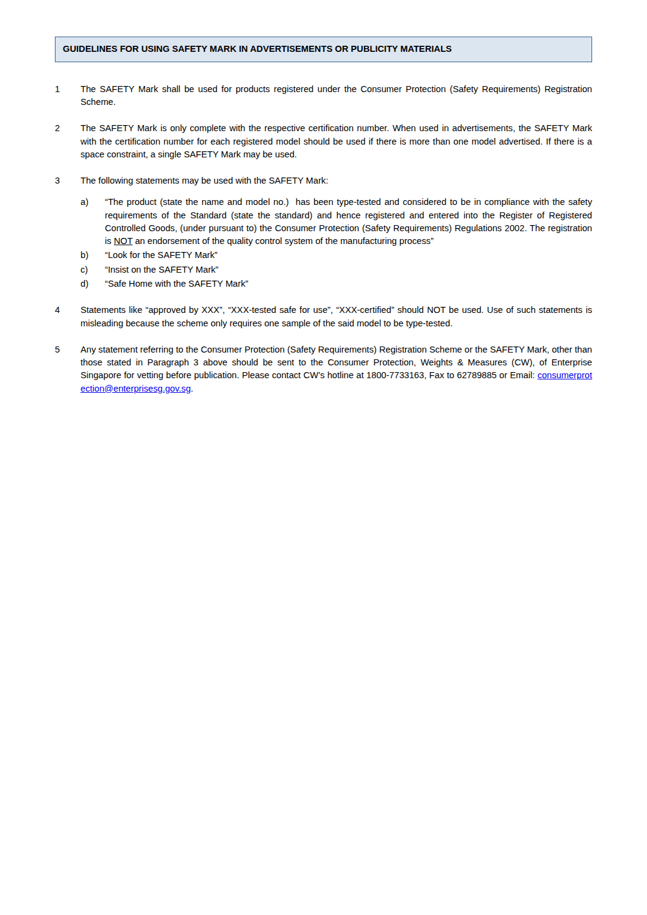Guidelines for using safety mark in advertisements or publicity materials
The SAFETY Mark shall be used for products registered under the Consumer Protection (Safety Requirements) Registration Scheme.
The SAFETY Mark is only complete with the respective certification number. When used in advertisements, the SAFETY Mark with the certification number for each registered model should be used if there is more than one model advertised. If there is a space constraint, a single SAFETY Mark may be used.
The following statements may be used with the SAFETY Mark:
“The product (state the name and model no.) has been type-tested and considered to be in compliance with the safety requirements of the Standard (state the standard) and hence registered and entered into the Register of Registered Controlled Goods, (under pursuant to) the Consumer Protection (Safety Requirements) Regulations 2002. The registration is NOT an endorsement of the quality control system of the manufacturing process”
“Look for the SAFETY Mark”
“Insist on the SAFETY Mark”
“Safe Home with the SAFETY Mark”
Statements like “approved by XXX”, “XXX-tested safe for use”, “XXX-certified” should NOT be used. Use of such statements is misleading because the scheme only requires one sample of the said model to be type-tested.
Any statement referring to the Consumer Protection (Safety Requirements) Registration Scheme or the SAFETY Mark, other than those stated in Paragraph 3 above should be sent to the Consumer Protection, Weights & Measures (CW), of Enterprise Singapore for vetting before publication. Please contact CW’s hotline at 1800-7733163, Fax to 62789885 or Email: consumerprotection@enterprisesg.gov.sg.